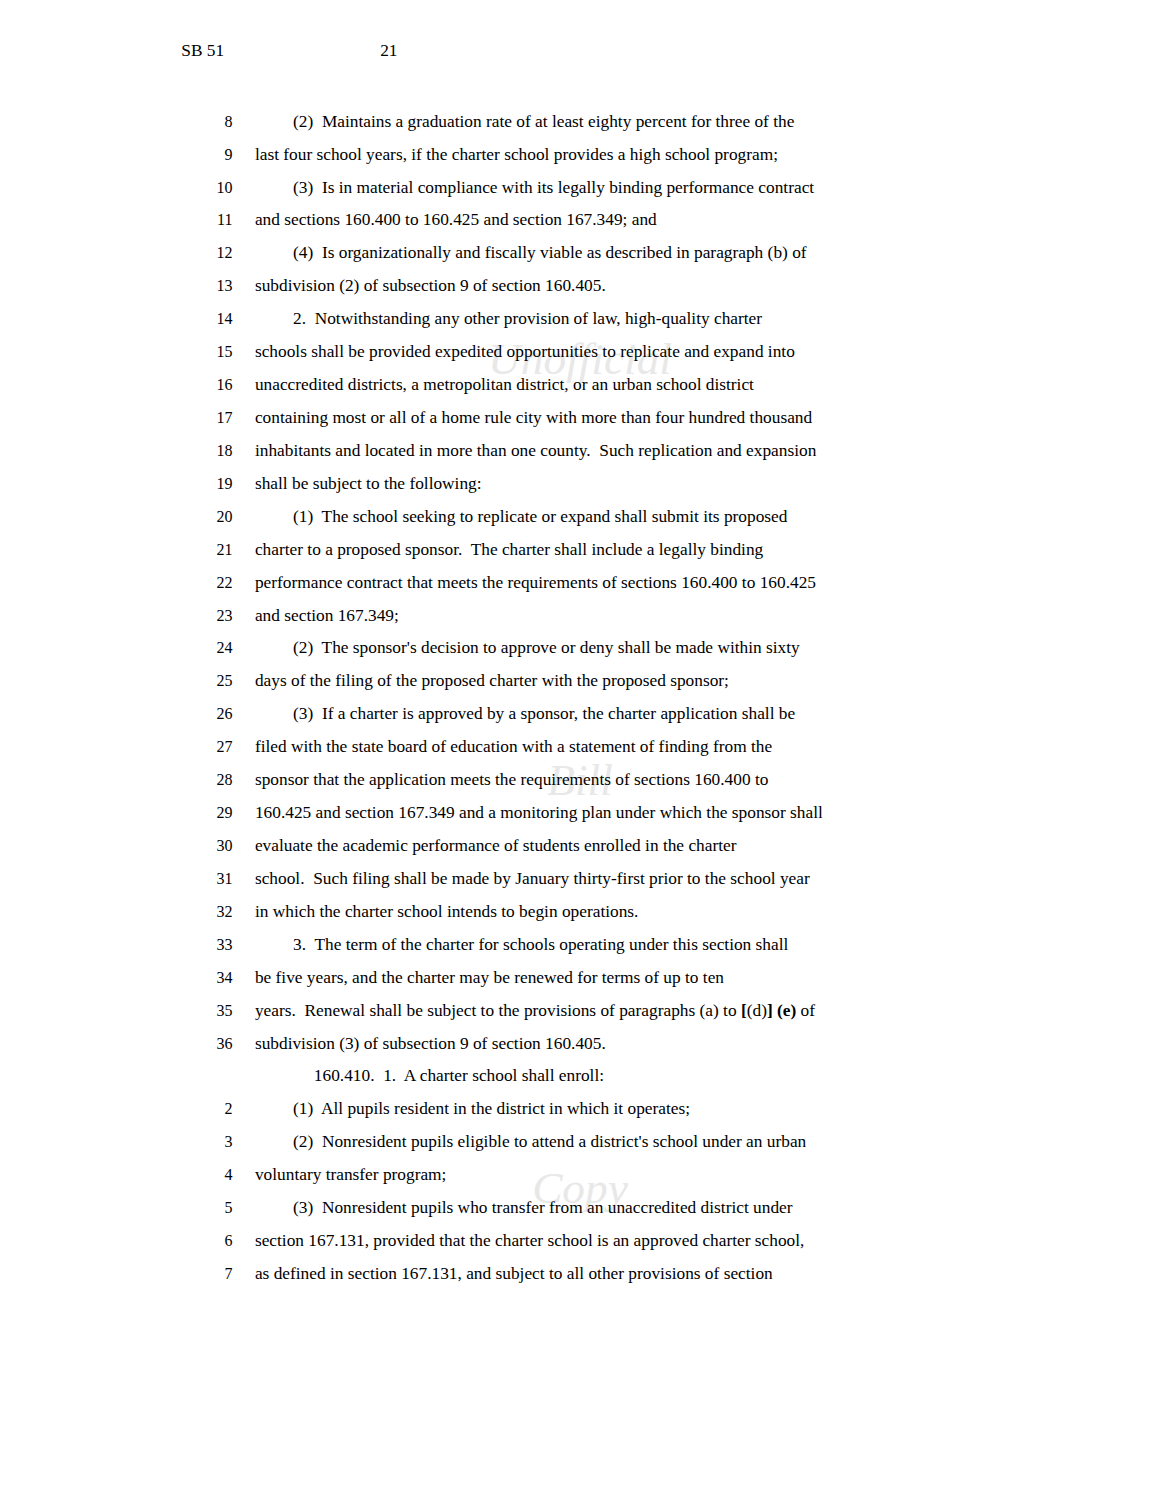SB 51 21
Unofficial
Bill
Copy
8 (2) Maintains a graduation rate of at least eighty percent for three of the
9 last four school years, if the charter school provides a high school program;
10 (3) Is in material compliance with its legally binding performance contract
11 and sections 160.400 to 160.425 and section 167.349; and
12 (4) Is organizationally and fiscally viable as described in paragraph (b) of
13 subdivision (2) of subsection 9 of section 160.405.
14 2. Notwithstanding any other provision of law, high-quality charter
15 schools shall be provided expedited opportunities to replicate and expand into
16 unaccredited districts, a metropolitan district, or an urban school district
17 containing most or all of a home rule city with more than four hundred thousand
18 inhabitants and located in more than one county. Such replication and expansion
19 shall be subject to the following:
20 (1) The school seeking to replicate or expand shall submit its proposed
21 charter to a proposed sponsor. The charter shall include a legally binding
22 performance contract that meets the requirements of sections 160.400 to 160.425
23 and section 167.349;
24 (2) The sponsor's decision to approve or deny shall be made within sixty
25 days of the filing of the proposed charter with the proposed sponsor;
26 (3) If a charter is approved by a sponsor, the charter application shall be
27 filed with the state board of education with a statement of finding from the
28 sponsor that the application meets the requirements of sections 160.400 to
29160.425 and section 167.349 and a monitoring plan under which the sponsor shall
30 evaluate the academic performance of students enrolled in the charter
31 school. Such filing shall be made by January thirty-first prior to the school year
32 in which the charter school intends to begin operations.
33 3. The term of the charter for schools operating under this section shall
34 be five years, and the charter may be renewed for terms of up to ten
35 years. Renewal shall be subject to the provisions of paragraphs (a) to [(d)] (e) of
36 subdivision (3) of subsection 9 of section 160.405.
160.410. 1. A charter school shall enroll:
2 (1) All pupils resident in the district in which it operates;
3 (2) Nonresident pupils eligible to attend a district's school under an urban
4 voluntary transfer program;
5 (3) Nonresident pupils who transfer from an unaccredited district under
6 section 167.131, provided that the charter school is an approved charter school,
7 as defined in section 167.131, and subject to all other provisions of section